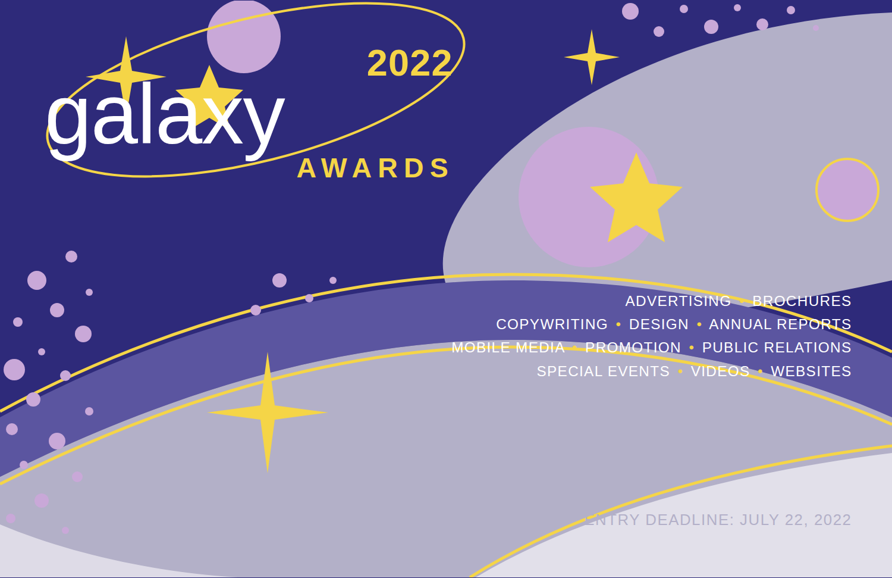2022
galaxy
AWARDS
Advertising • Brochures
Copywriting • Design • Annual Reports
Mobile Media • Promotion • Public Relations
Special Events • Videos • Websites
Entry Deadline: July 22, 2022